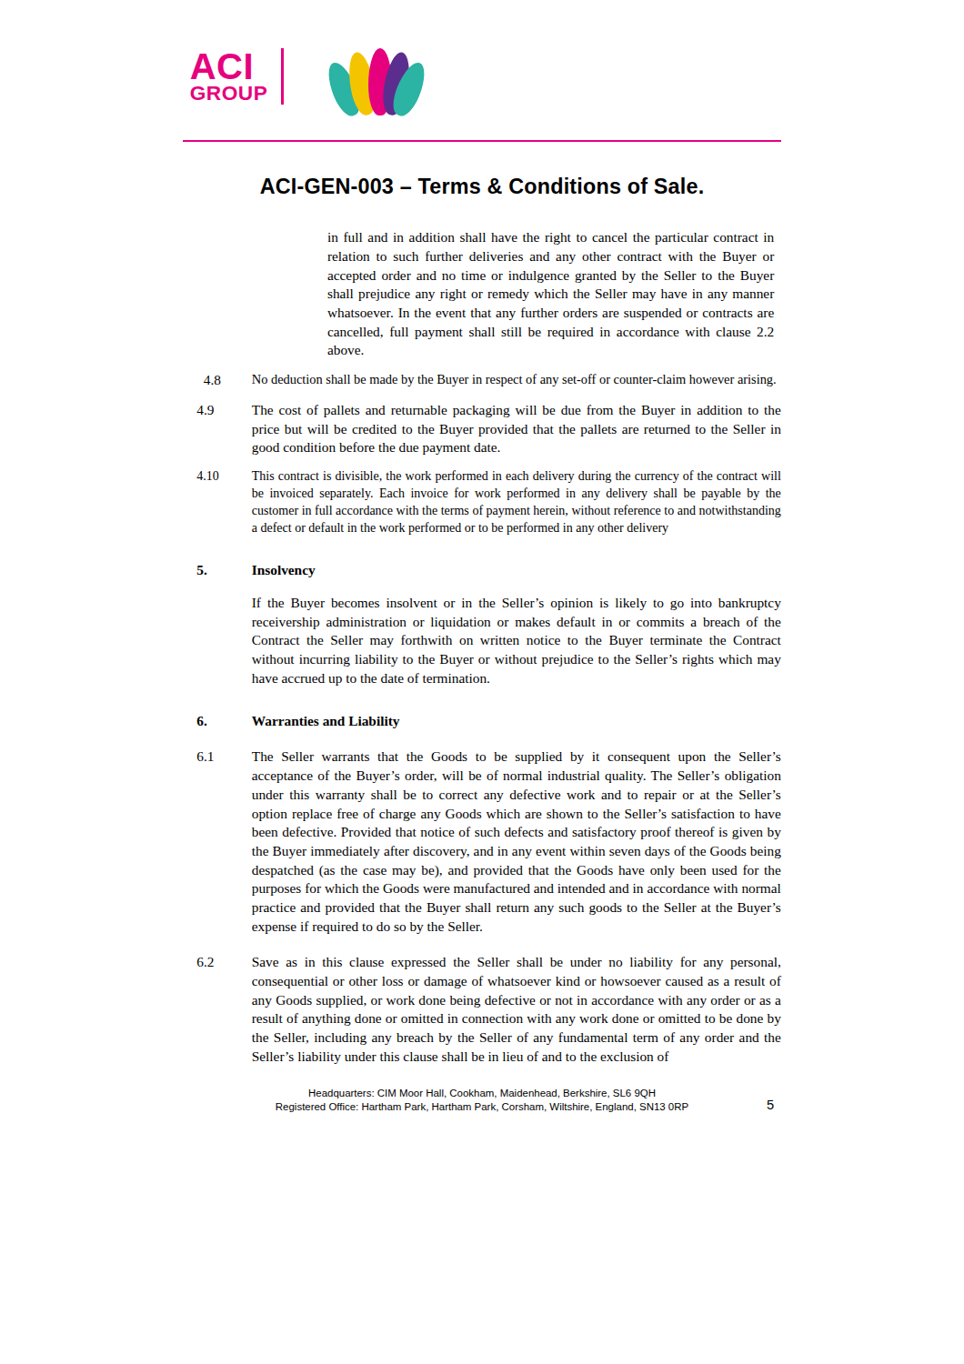ACI GROUP
ACI-GEN-003 – Terms & Conditions of Sale.
in full and in addition shall have the right to cancel the particular contract in relation to such further deliveries and any other contract with the Buyer or accepted order and no time or indulgence granted by the Seller to the Buyer shall prejudice any right or remedy which the Seller may have in any manner whatsoever. In the event that any further orders are suspended or contracts are cancelled, full payment shall still be required in accordance with clause 2.2 above.
4.8
No deduction shall be made by the Buyer in respect of any set-off or counter-claim however arising.
4.9
The cost of pallets and returnable packaging will be due from the Buyer in addition to the price but will be credited to the Buyer provided that the pallets are returned to the Seller in good condition before the due payment date.
4.10
This contract is divisible, the work performed in each delivery during the currency of the contract will be invoiced separately. Each invoice for work performed in any delivery shall be payable by the customer in full accordance with the terms of payment herein, without reference to and notwithstanding a defect or default in the work performed or to be performed in any other delivery
5.
Insolvency
If the Buyer becomes insolvent or in the Seller’s opinion is likely to go into bankruptcy receivership administration or liquidation or makes default in or commits a breach of the Contract the Seller may forthwith on written notice to the Buyer terminate the Contract without incurring liability to the Buyer or without prejudice to the Seller’s rights which may have accrued up to the date of termination.
6.
Warranties and Liability
6.1
The Seller warrants that the Goods to be supplied by it consequent upon the Seller’s acceptance of the Buyer’s order, will be of normal industrial quality. The Seller’s obligation under this warranty shall be to correct any defective work and to repair or at the Seller’s option replace free of charge any Goods which are shown to the Seller’s satisfaction to have been defective. Provided that notice of such defects and satisfactory proof thereof is given by the Buyer immediately after discovery, and in any event within seven days of the Goods being despatched (as the case may be), and provided that the Goods have only been used for the purposes for which the Goods were manufactured and intended and in accordance with normal practice and provided that the Buyer shall return any such goods to the Seller at the Buyer’s expense if required to do so by the Seller.
6.2
Save as in this clause expressed the Seller shall be under no liability for any personal, consequential or other loss or damage of whatsoever kind or howsoever caused as a result of any Goods supplied, or work done being defective or not in accordance with any order or as a result of anything done or omitted in connection with any work done or omitted to be done by the Seller, including any breach by the Seller of any fundamental term of any order and the Seller’s liability under this clause shall be in lieu of and to the exclusion of
Headquarters: CIM Moor Hall, Cookham, Maidenhead, Berkshire, SL6 9QH
Registered Office: Hartham Park, Hartham Park, Corsham, Wiltshire, England, SN13 0RP
5